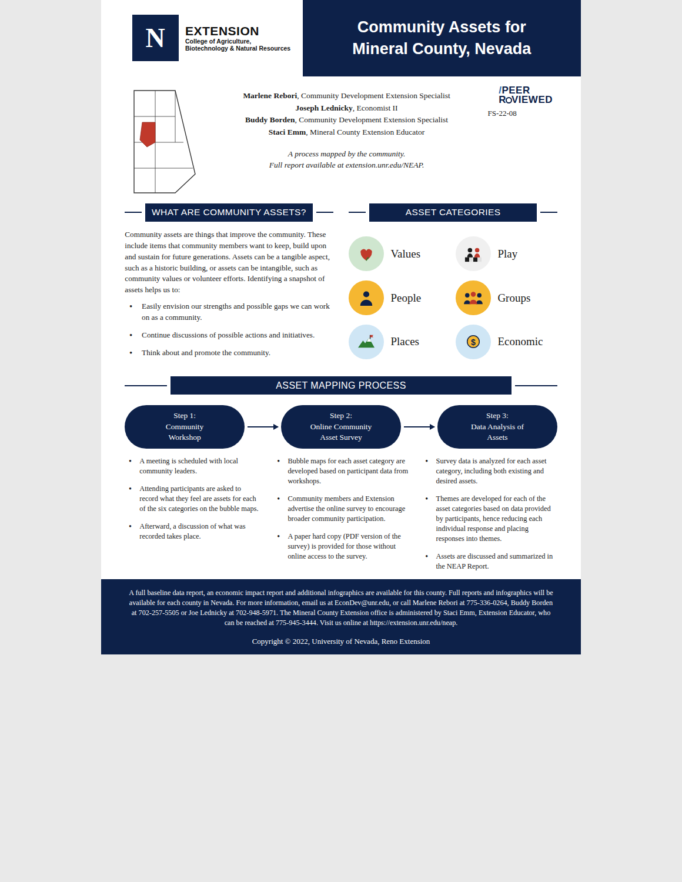N
EXTENSION
College of Agriculture,
Biotechnology & Natural Resources
Community Assets for
Mineral County, Nevada
Marlene Rebori, Community Development Extension Specialist
Joseph Lednicky, Economist II
Buddy Borden, Community Development Extension Specialist
Staci Emm, Mineral County Extension Educator
A process mapped by the community.
Full report available at extension.unr.edu/NEAP.
/PEER
R VIEWED
FS-22-08
WHAT ARE COMMUNITY ASSETS?
Community assets are things that improve the community. These include items that community members want to keep, build upon and sustain for future generations. Assets can be a tangible aspect, such as a historic building, or assets can be intangible, such as community values or volunteer efforts. Identifying a snapshot of assets helps us to:
Easily envision our strengths and possible gaps we can work on as a community.
Continue discussions of possible actions and initiatives.
Think about and promote the community.
ASSET CATEGORIES
Values
Play
People
Groups
Places
$
Economic
ASSET MAPPING PROCESS
Step 1:
Community
Workshop
Step 2:
Online Community
Asset Survey
Step 3:
Data Analysis of
Assets
A meeting is scheduled with local community leaders.
Attending participants are asked to record what they feel are assets for each of the six categories on the bubble maps.
Afterward, a discussion of what was recorded takes place.
Bubble maps for each asset category are developed based on participant data from workshops.
Community members and Extension advertise the online survey to encourage broader community participation.
A paper hard copy (PDF version of the survey) is provided for those without online access to the survey.
Survey data is analyzed for each asset category, including both existing and desired assets.
Themes are developed for each of the asset categories based on data provided by participants, hence reducing each individual response and placing responses into themes.
Assets are discussed and summarized in the NEAP Report.
A full baseline data report, an economic impact report and additional infographics are available for this county. Full reports and infographics will be available for each county in Nevada. For more information, email us at EconDev@unr.edu, or call Marlene Rebori at 775-336-0264, Buddy Borden at 702-257-5505 or Joe Lednicky at 702-948-5971. The Mineral County Extension office is administered by Staci Emm, Extension Educator, who can be reached at 775-945-3444. Visit us online at https://extension.unr.edu/neap.
Copyright © 2022, University of Nevada, Reno Extension